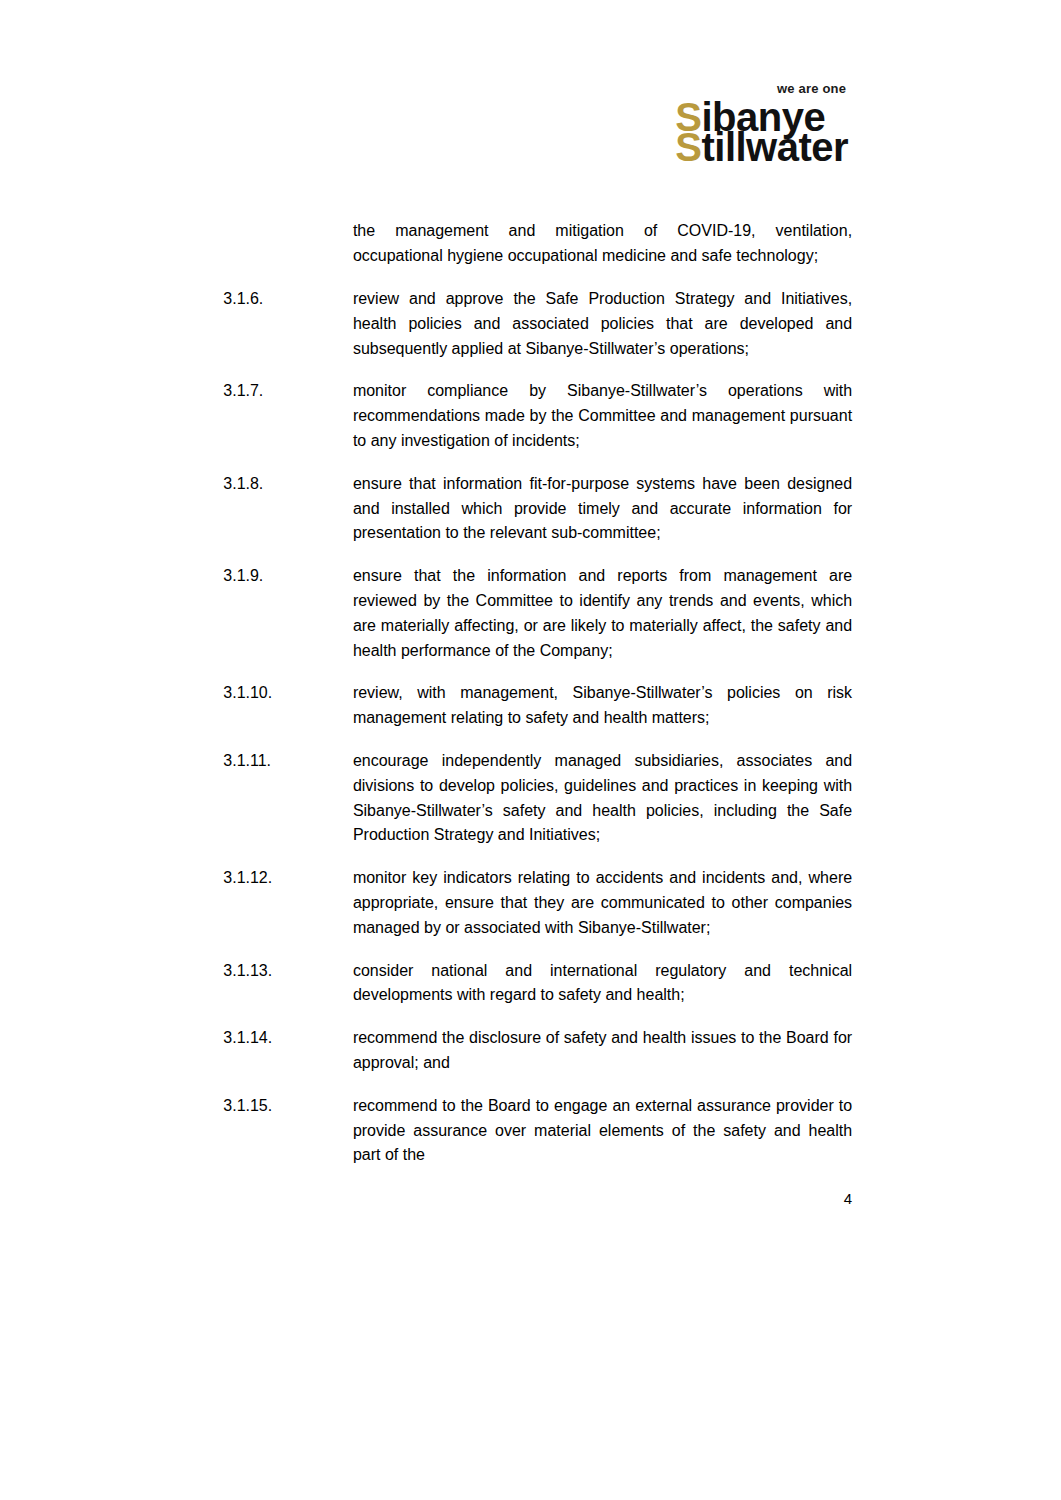we are one
Sibanye Stillwater
the management and mitigation of COVID-19, ventilation, occupational hygiene occupational medicine and safe technology;
3.1.6. review and approve the Safe Production Strategy and Initiatives, health policies and associated policies that are developed and subsequently applied at Sibanye-Stillwater’s operations;
3.1.7. monitor compliance by Sibanye-Stillwater’s operations with recommendations made by the Committee and management pursuant to any investigation of incidents;
3.1.8. ensure that information fit-for-purpose systems have been designed and installed which provide timely and accurate information for presentation to the relevant sub-committee;
3.1.9. ensure that the information and reports from management are reviewed by the Committee to identify any trends and events, which are materially affecting, or are likely to materially affect, the safety and health performance of the Company;
3.1.10. review, with management, Sibanye-Stillwater’s policies on risk management relating to safety and health matters;
3.1.11. encourage independently managed subsidiaries, associates and divisions to develop policies, guidelines and practices in keeping with Sibanye-Stillwater’s safety and health policies, including the Safe Production Strategy and Initiatives;
3.1.12. monitor key indicators relating to accidents and incidents and, where appropriate, ensure that they are communicated to other companies managed by or associated with Sibanye-Stillwater;
3.1.13. consider national and international regulatory and technical developments with regard to safety and health;
3.1.14. recommend the disclosure of safety and health issues to the Board for approval; and
3.1.15. recommend to the Board to engage an external assurance provider to provide assurance over material elements of the safety and health part of the
4